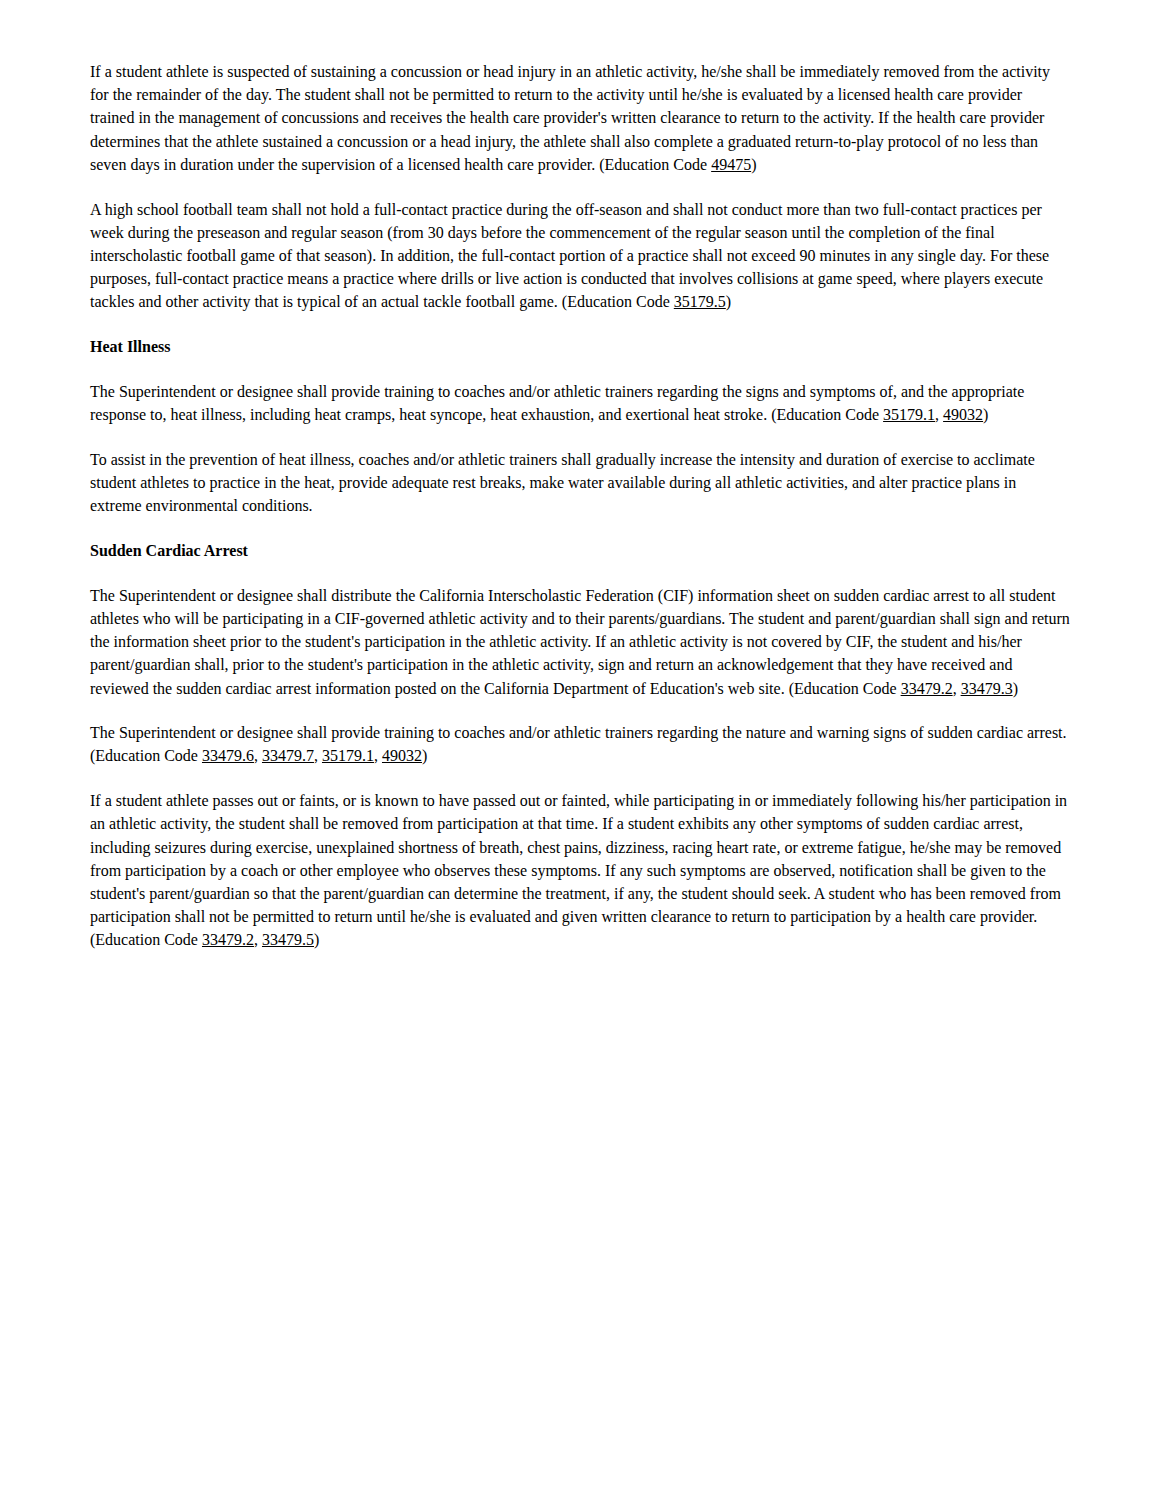If a student athlete is suspected of sustaining a concussion or head injury in an athletic activity, he/she shall be immediately removed from the activity for the remainder of the day. The student shall not be permitted to return to the activity until he/she is evaluated by a licensed health care provider trained in the management of concussions and receives the health care provider's written clearance to return to the activity. If the health care provider determines that the athlete sustained a concussion or a head injury, the athlete shall also complete a graduated return-to-play protocol of no less than seven days in duration under the supervision of a licensed health care provider. (Education Code 49475)
A high school football team shall not hold a full-contact practice during the off-season and shall not conduct more than two full-contact practices per week during the preseason and regular season (from 30 days before the commencement of the regular season until the completion of the final interscholastic football game of that season). In addition, the full-contact portion of a practice shall not exceed 90 minutes in any single day. For these purposes, full-contact practice means a practice where drills or live action is conducted that involves collisions at game speed, where players execute tackles and other activity that is typical of an actual tackle football game. (Education Code 35179.5)
Heat Illness
The Superintendent or designee shall provide training to coaches and/or athletic trainers regarding the signs and symptoms of, and the appropriate response to, heat illness, including heat cramps, heat syncope, heat exhaustion, and exertional heat stroke. (Education Code 35179.1, 49032)
To assist in the prevention of heat illness, coaches and/or athletic trainers shall gradually increase the intensity and duration of exercise to acclimate student athletes to practice in the heat, provide adequate rest breaks, make water available during all athletic activities, and alter practice plans in extreme environmental conditions.
Sudden Cardiac Arrest
The Superintendent or designee shall distribute the California Interscholastic Federation (CIF) information sheet on sudden cardiac arrest to all student athletes who will be participating in a CIF-governed athletic activity and to their parents/guardians. The student and parent/guardian shall sign and return the information sheet prior to the student's participation in the athletic activity. If an athletic activity is not covered by CIF, the student and his/her parent/guardian shall, prior to the student's participation in the athletic activity, sign and return an acknowledgement that they have received and reviewed the sudden cardiac arrest information posted on the California Department of Education's web site. (Education Code 33479.2, 33479.3)
The Superintendent or designee shall provide training to coaches and/or athletic trainers regarding the nature and warning signs of sudden cardiac arrest. (Education Code 33479.6, 33479.7, 35179.1, 49032)
If a student athlete passes out or faints, or is known to have passed out or fainted, while participating in or immediately following his/her participation in an athletic activity, the student shall be removed from participation at that time. If a student exhibits any other symptoms of sudden cardiac arrest, including seizures during exercise, unexplained shortness of breath, chest pains, dizziness, racing heart rate, or extreme fatigue, he/she may be removed from participation by a coach or other employee who observes these symptoms. If any such symptoms are observed, notification shall be given to the student's parent/guardian so that the parent/guardian can determine the treatment, if any, the student should seek. A student who has been removed from participation shall not be permitted to return until he/she is evaluated and given written clearance to return to participation by a health care provider. (Education Code 33479.2, 33479.5)